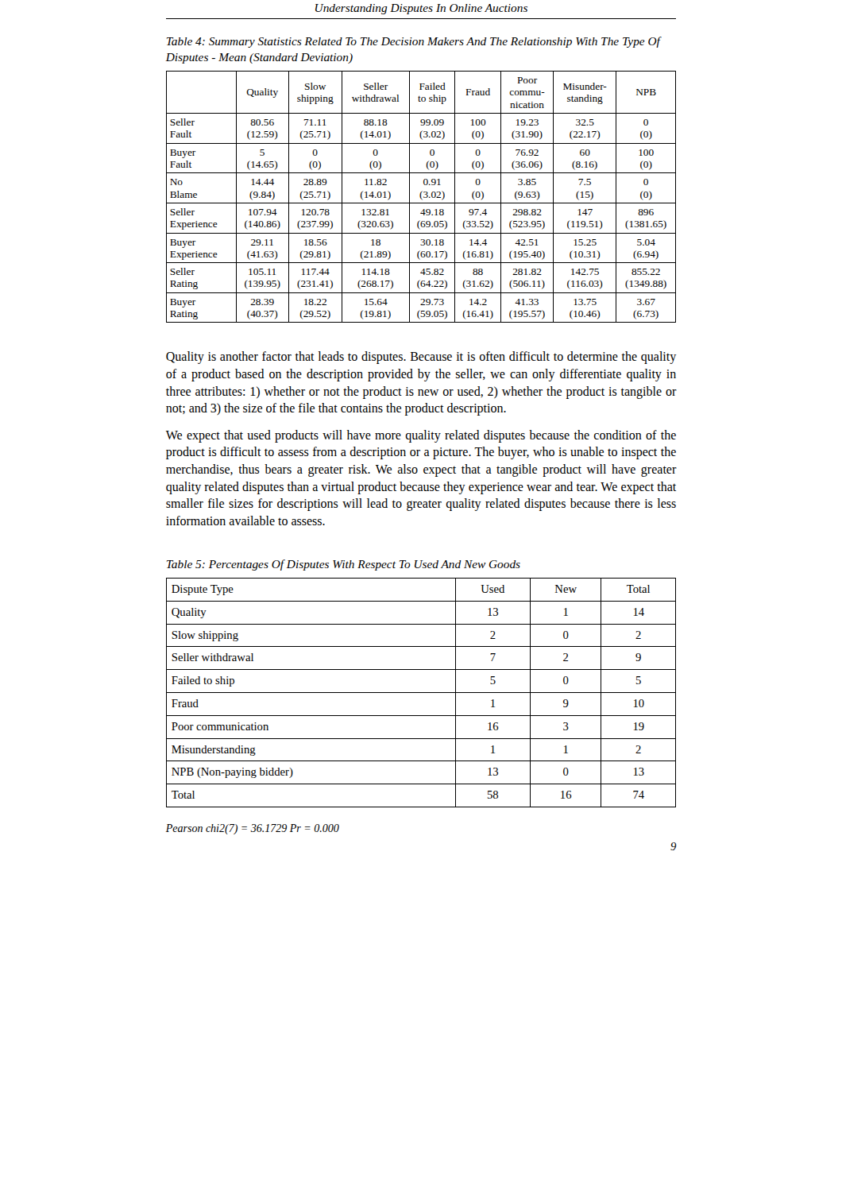Understanding Disputes In Online Auctions
Table 4: Summary Statistics Related To The Decision Makers And The Relationship With The Type Of Disputes - Mean (Standard Deviation)
| | Quality | Slow shipping | Seller withdrawal | Failed to ship | Fraud | Poor commu- nication | Misunder- standing | NPB |
| --- | --- | --- | --- | --- | --- | --- | --- | --- |
| Seller Fault | 80.56 (12.59) | 71.11 (25.71) | 88.18 (14.01) | 99.09 (3.02) | 100 (0) | 19.23 (31.90) | 32.5 (22.17) | 0 (0) |
| Buyer Fault | 5 (14.65) | 0 (0) | 0 (0) | 0 (0) | 0 (0) | 76.92 (36.06) | 60 (8.16) | 100 (0) |
| No Blame | 14.44 (9.84) | 28.89 (25.71) | 11.82 (14.01) | 0.91 (3.02) | 0 (0) | 3.85 (9.63) | 7.5 (15) | 0 (0) |
| Seller Experience | 107.94 (140.86) | 120.78 (237.99) | 132.81 (320.63) | 49.18 (69.05) | 97.4 (33.52) | 298.82 (523.95) | 147 (119.51) | 896 (1381.65) |
| Buyer Experience | 29.11 (41.63) | 18.56 (29.81) | 18 (21.89) | 30.18 (60.17) | 14.4 (16.81) | 42.51 (195.40) | 15.25 (10.31) | 5.04 (6.94) |
| Seller Rating | 105.11 (139.95) | 117.44 (231.41) | 114.18 (268.17) | 45.82 (64.22) | 88 (31.62) | 281.82 (506.11) | 142.75 (116.03) | 855.22 (1349.88) |
| Buyer Rating | 28.39 (40.37) | 18.22 (29.52) | 15.64 (19.81) | 29.73 (59.05) | 14.2 (16.41) | 41.33 (195.57) | 13.75 (10.46) | 3.67 (6.73) |
Quality is another factor that leads to disputes. Because it is often difficult to determine the quality of a product based on the description provided by the seller, we can only differentiate quality in three attributes: 1) whether or not the product is new or used, 2) whether the product is tangible or not; and 3) the size of the file that contains the product description.
We expect that used products will have more quality related disputes because the condition of the product is difficult to assess from a description or a picture. The buyer, who is unable to inspect the merchandise, thus bears a greater risk. We also expect that a tangible product will have greater quality related disputes than a virtual product because they experience wear and tear. We expect that smaller file sizes for descriptions will lead to greater quality related disputes because there is less information available to assess.
Table 5: Percentages Of Disputes With Respect To Used And New Goods
| Dispute Type | Used | New | Total |
| --- | --- | --- | --- |
| Quality | 13 | 1 | 14 |
| Slow shipping | 2 | 0 | 2 |
| Seller withdrawal | 7 | 2 | 9 |
| Failed to ship | 5 | 0 | 5 |
| Fraud | 1 | 9 | 10 |
| Poor communication | 16 | 3 | 19 |
| Misunderstanding | 1 | 1 | 2 |
| NPB (Non-paying bidder) | 13 | 0 | 13 |
| Total | 58 | 16 | 74 |
Pearson chi2(7) = 36.1729 Pr = 0.000
9